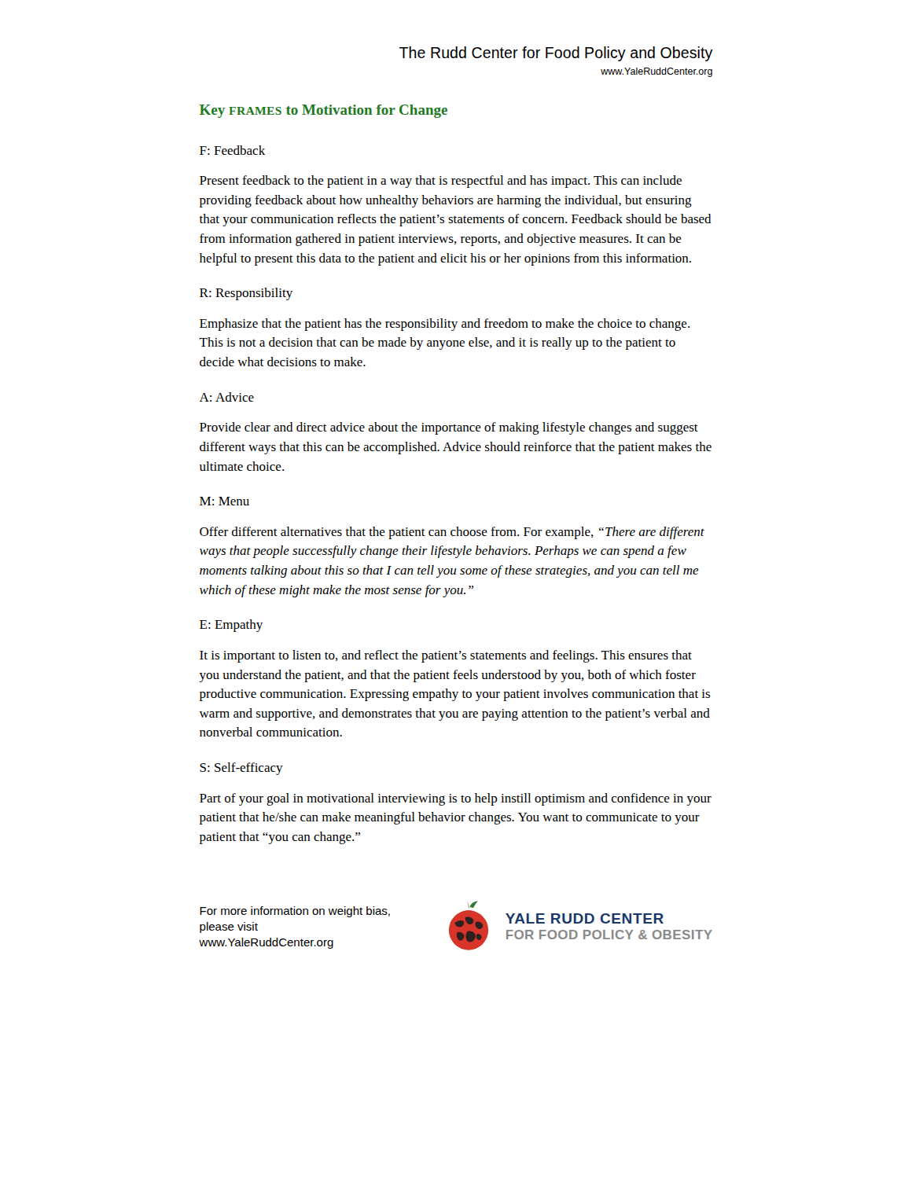The Rudd Center for Food Policy and Obesity
www.YaleRuddCenter.org
Key FRAMES to Motivation for Change
F: Feedback
Present feedback to the patient in a way that is respectful and has impact. This can include providing feedback about how unhealthy behaviors are harming the individual, but ensuring that your communication reflects the patient’s statements of concern. Feedback should be based from information gathered in patient interviews, reports, and objective measures. It can be helpful to present this data to the patient and elicit his or her opinions from this information.
R: Responsibility
Emphasize that the patient has the responsibility and freedom to make the choice to change. This is not a decision that can be made by anyone else, and it is really up to the patient to decide what decisions to make.
A: Advice
Provide clear and direct advice about the importance of making lifestyle changes and suggest different ways that this can be accomplished. Advice should reinforce that the patient makes the ultimate choice.
M: Menu
Offer different alternatives that the patient can choose from. For example, “There are different ways that people successfully change their lifestyle behaviors. Perhaps we can spend a few moments talking about this so that I can tell you some of these strategies, and you can tell me which of these might make the most sense for you.”
E: Empathy
It is important to listen to, and reflect the patient’s statements and feelings. This ensures that you understand the patient, and that the patient feels understood by you, both of which foster productive communication. Expressing empathy to your patient involves communication that is warm and supportive, and demonstrates that you are paying attention to the patient’s verbal and nonverbal communication.
S: Self-efficacy
Part of your goal in motivational interviewing is to help instill optimism and confidence in your patient that he/she can make meaningful behavior changes. You want to communicate to your patient that “you can change.”
For more information on weight bias, please visit
www.YaleRuddCenter.org
YALE RUDD CENTER
FOR FOOD POLICY & OBESITY